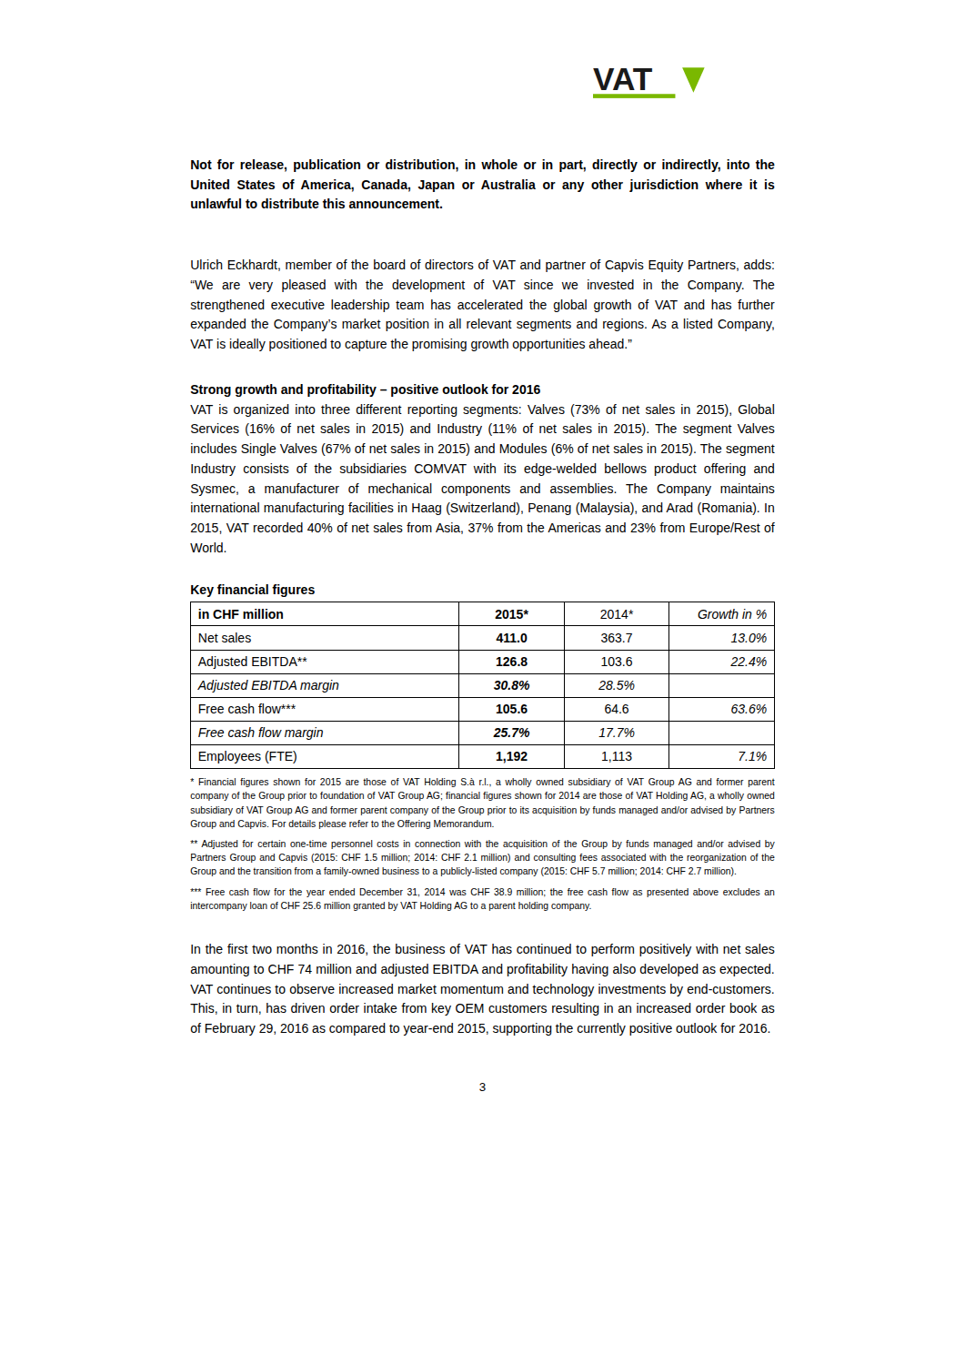VAT
Not for release, publication or distribution, in whole or in part, directly or indirectly, into the United States of America, Canada, Japan or Australia or any other jurisdiction where it is unlawful to distribute this announcement.
Ulrich Eckhardt, member of the board of directors of VAT and partner of Capvis Equity Partners, adds: “We are very pleased with the development of VAT since we invested in the Company. The strengthened executive leadership team has accelerated the global growth of VAT and has further expanded the Company’s market position in all relevant segments and regions. As a listed Company, VAT is ideally positioned to capture the promising growth opportunities ahead.”
Strong growth and profitability – positive outlook for 2016
VAT is organized into three different reporting segments: Valves (73% of net sales in 2015), Global Services (16% of net sales in 2015) and Industry (11% of net sales in 2015). The segment Valves includes Single Valves (67% of net sales in 2015) and Modules (6% of net sales in 2015). The segment Industry consists of the subsidiaries COMVAT with its edge-welded bellows product offering and Sysmec, a manufacturer of mechanical components and assemblies. The Company maintains international manufacturing facilities in Haag (Switzerland), Penang (Malaysia), and Arad (Romania). In 2015, VAT recorded 40% of net sales from Asia, 37% from the Americas and 23% from Europe/Rest of World.
Key financial figures
| in CHF million | 2015* | 2014* | Growth in % |
| Net sales | 411.0 | 363.7 | 13.0% |
| Adjusted EBITDA** | 126.8 | 103.6 | 22.4% |
| Adjusted EBITDA margin | 30.8% | 28.5% | |
| Free cash flow*** | 105.6 | 64.6 | 63.6% |
| Free cash flow margin | 25.7% | 17.7% | |
| Employees (FTE) | 1,192 | 1,113 | 7.1% |
* Financial figures shown for 2015 are those of VAT Holding S.à r.l., a wholly owned subsidiary of VAT Group AG and former parent company of the Group prior to foundation of VAT Group AG; financial figures shown for 2014 are those of VAT Holding AG, a wholly owned subsidiary of VAT Group AG and former parent company of the Group prior to its acquisition by funds managed and/or advised by Partners Group and Capvis. For details please refer to the Offering Memorandum.
** Adjusted for certain one-time personnel costs in connection with the acquisition of the Group by funds managed and/or advised by Partners Group and Capvis (2015: CHF 1.5 million; 2014: CHF 2.1 million) and consulting fees associated with the reorganization of the Group and the transition from a family-owned business to a publicly-listed company (2015: CHF 5.7 million; 2014: CHF 2.7 million).
*** Free cash flow for the year ended December 31, 2014 was CHF 38.9 million; the free cash flow as presented above excludes an intercompany loan of CHF 25.6 million granted by VAT Holding AG to a parent holding company.
In the first two months in 2016, the business of VAT has continued to perform positively with net sales amounting to CHF 74 million and adjusted EBITDA and profitability having also developed as expected. VAT continues to observe increased market momentum and technology investments by end-customers. This, in turn, has driven order intake from key OEM customers resulting in an increased order book as of February 29, 2016 as compared to year-end 2015, supporting the currently positive outlook for 2016.
3